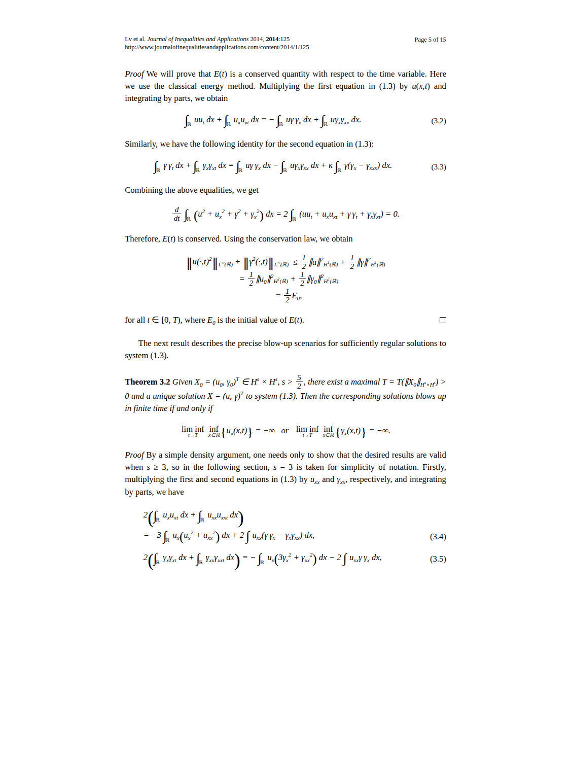Lv et al. Journal of Inequalities and Applications 2014, 2014:125
http://www.journalofinequalitiesandapplications.com/content/2014/1/125
Page 5 of 15
Proof We will prove that E(t) is a conserved quantity with respect to the time variable. Here we use the classical energy method. Multiplying the first equation in (1.3) by u(x,t) and integrating by parts, we obtain
∫ℝ uut dx + ∫ℝ uxuxt dx = − ∫ℝ uγ γx dx + ∫ℝ uγxγxx dx.
(3.2)
Similarly, we have the following identity for the second equation in (1.3):
∫ℝ γ γt dx + ∫ℝ γxγxt dx = ∫ℝ uγ γx dx − ∫ℝ uγxγxx dx + κ ∫ℝ γ(γx − γxxx) dx.
(3.3)
Combining the above equalities, we get
ddt ∫ℝ (u2 + ux2 + γ2 + γx2) dx = 2 ∫ℝ (uut + uxuxt + γ γt + γxγxt) = 0.
Therefore, E(t) is conserved. Using the conservation law, we obtain
∥u(·,t)2∥L∞(ℝ) + ∥γ2(·,t)∥L∞(ℝ)
≤ 12∥u∥2H1(ℝ) + 12∥γ∥2H1(ℝ)
= 12∥u0∥2H1(ℝ) + 12∥γ0∥2H1(ℝ)
= 12 E0,
for all t ∈ [0, T), where E0 is the initial value of E(t).
The next result describes the precise blow-up scenarios for sufficiently regular solutions to system (1.3).
Theorem 3.2 Given X0 = (u0, γ0)T ∈ Hs × Hs, s > 52, there exist a maximal T = T(∥X0∥Hs×Hs) > 0 and a unique solution X = (u, γ)T to system (1.3). Then the corresponding solutions blows up in finite time if and only if
lim inf t→T inf x∈ℝ{ux(x,t)} = −∞ or lim inf t→T inf x∈ℝ{γx(x,t)} = −∞.
Proof By a simple density argument, one needs only to show that the desired results are valid when s ≥ 3, so in the following section, s = 3 is taken for simplicity of notation. Firstly, multiplying the first and second equations in (1.3) by uxx and γxx, respectively, and integrating by parts, we have
2(∫ℝ uxuxt dx + ∫ℝ uxxuxxt dx)
= −3 ∫ℝ ux(ux2 + uxx2) dx + 2 ∫ uxx(γ γx − γxγxx) dx,
(3.4)
2(∫ℝ γxγxt dx + ∫ℝ γxxγxxt dx) = − ∫ℝ ux(3γx2 + γxx2) dx − 2 ∫ uxxγ γx dx,
(3.5)